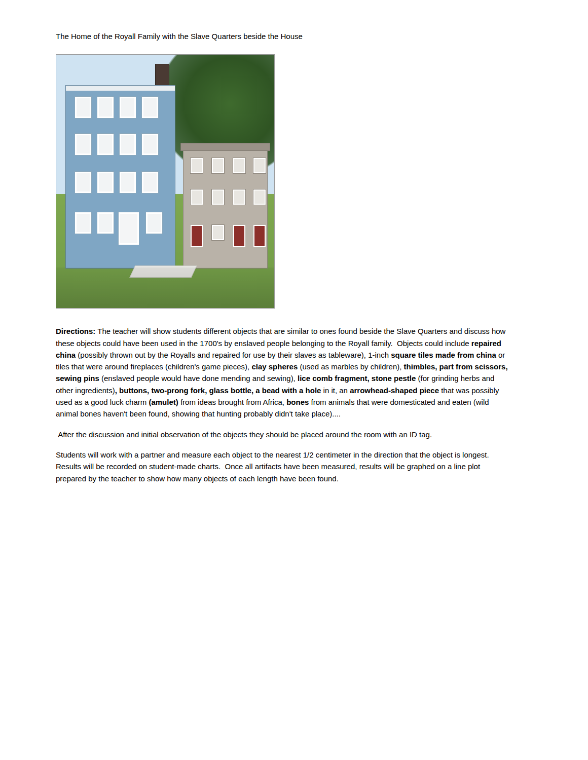The Home of the Royall Family with the Slave Quarters beside the House
Directions: The teacher will show students different objects that are similar to ones found beside the Slave Quarters and discuss how these objects could have been used in the 1700's by enslaved people belonging to the Royall family. Objects could include repaired china (possibly thrown out by the Royalls and repaired for use by their slaves as tableware), 1-inch square tiles made from china or tiles that were around fireplaces (children's game pieces), clay spheres (used as marbles by children), thimbles, part from scissors, sewing pins (enslaved people would have done mending and sewing), lice comb fragment, stone pestle (for grinding herbs and other ingredients), buttons, two-prong fork, glass bottle, a bead with a hole in it, an arrowhead-shaped piece that was possibly used as a good luck charm (amulet) from ideas brought from Africa, bones from animals that were domesticated and eaten (wild animal bones haven't been found, showing that hunting probably didn't take place)....
After the discussion and initial observation of the objects they should be placed around the room with an ID tag.
Students will work with a partner and measure each object to the nearest 1/2 centimeter in the direction that the object is longest. Results will be recorded on student-made charts. Once all artifacts have been measured, results will be graphed on a line plot prepared by the teacher to show how many objects of each length have been found.